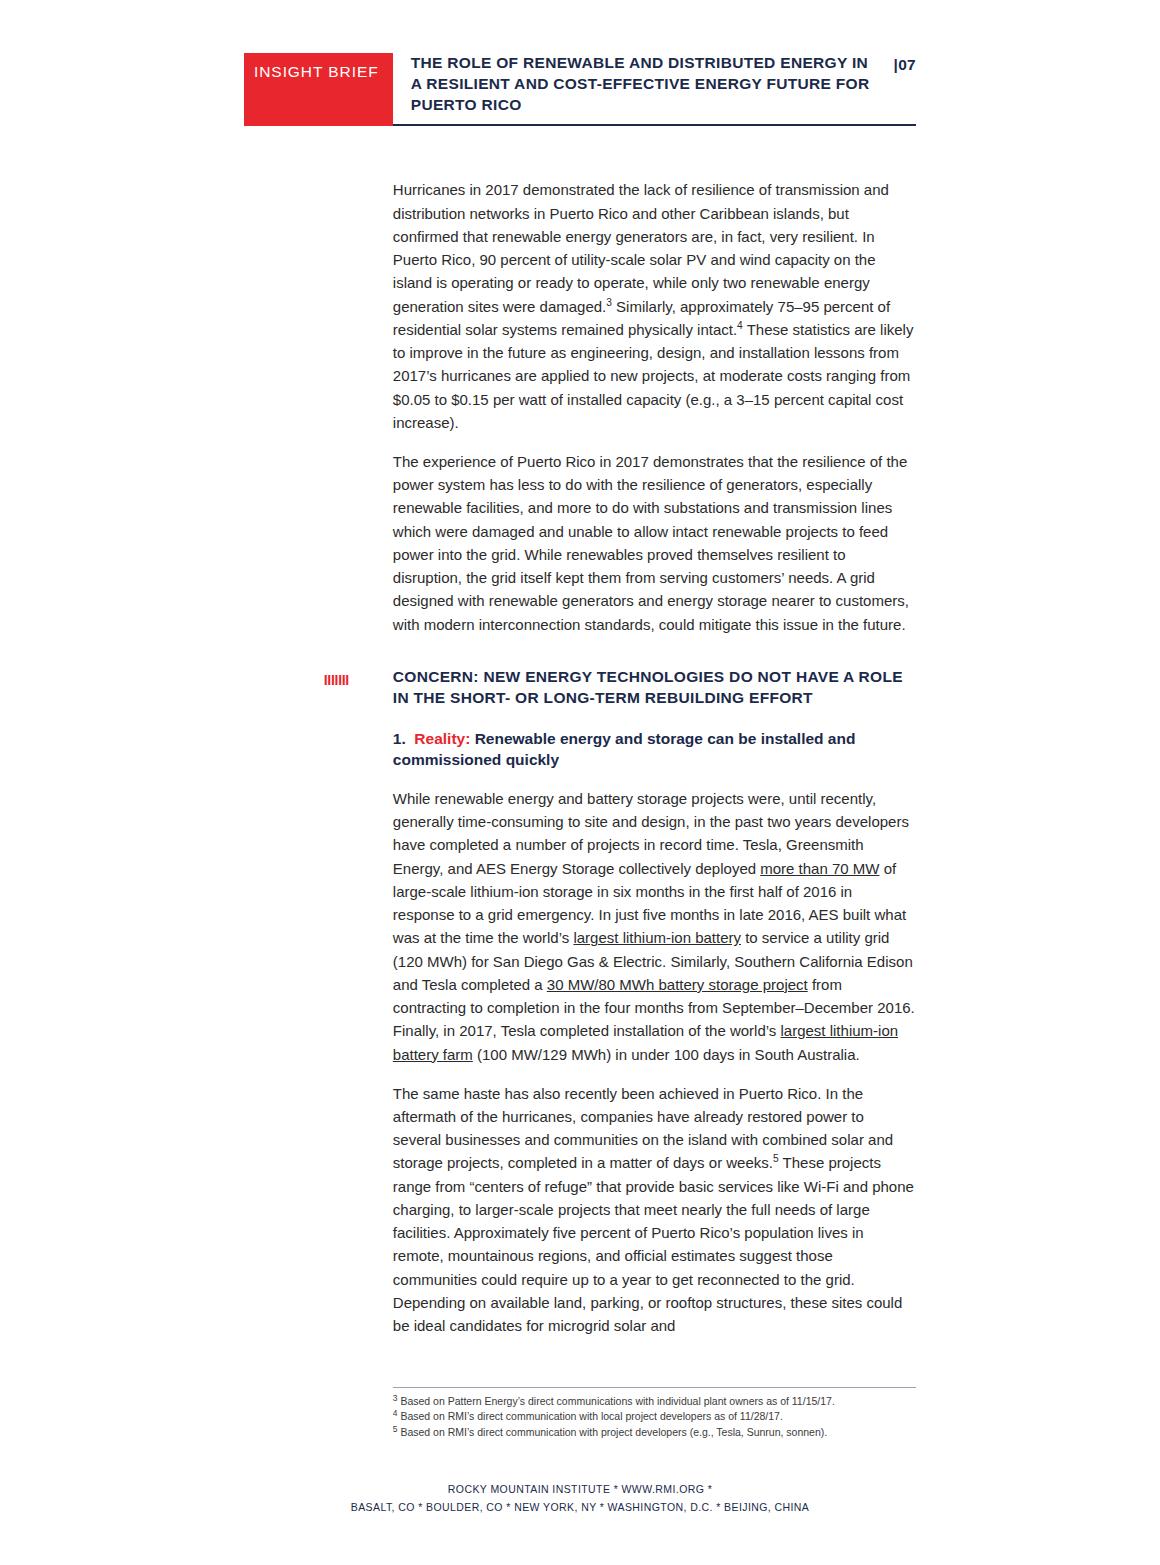INSIGHT BRIEF
The Role of Renewable and Distributed Energy in a Resilient and Cost-Effective Energy Future for Puerto Rico
|07
Hurricanes in 2017 demonstrated the lack of resilience of transmission and distribution networks in Puerto Rico and other Caribbean islands, but confirmed that renewable energy generators are, in fact, very resilient. In Puerto Rico, 90 percent of utility-scale solar PV and wind capacity on the island is operating or ready to operate, while only two renewable energy generation sites were damaged.3 Similarly, approximately 75–95 percent of residential solar systems remained physically intact.4 These statistics are likely to improve in the future as engineering, design, and installation lessons from 2017’s hurricanes are applied to new projects, at moderate costs ranging from $0.05 to $0.15 per watt of installed capacity (e.g., a 3–15 percent capital cost increase).
The experience of Puerto Rico in 2017 demonstrates that the resilience of the power system has less to do with the resilience of generators, especially renewable facilities, and more to do with substations and transmission lines which were damaged and unable to allow intact renewable projects to feed power into the grid. While renewables proved themselves resilient to disruption, the grid itself kept them from serving customers’ needs. A grid designed with renewable generators and energy storage nearer to customers, with modern interconnection standards, could mitigate this issue in the future.
IIIIIII
Concern: New energy technologies do not have a role in the short- or long-term rebuilding effort
1. Reality: Renewable energy and storage can be installed and commissioned quickly
While renewable energy and battery storage projects were, until recently, generally time-consuming to site and design, in the past two years developers have completed a number of projects in record time. Tesla, Greensmith Energy, and AES Energy Storage collectively deployed more than 70 MW of large-scale lithium-ion storage in six months in the first half of 2016 in response to a grid emergency. In just five months in late 2016, AES built what was at the time the world’s largest lithium-ion battery to service a utility grid (120 MWh) for San Diego Gas & Electric. Similarly, Southern California Edison and Tesla completed a 30 MW/80 MWh battery storage project from contracting to completion in the four months from September–December 2016. Finally, in 2017, Tesla completed installation of the world’s largest lithium-ion battery farm (100 MW/129 MWh) in under 100 days in South Australia.
The same haste has also recently been achieved in Puerto Rico. In the aftermath of the hurricanes, companies have already restored power to several businesses and communities on the island with combined solar and storage projects, completed in a matter of days or weeks.5 These projects range from “centers of refuge” that provide basic services like Wi-Fi and phone charging, to larger-scale projects that meet nearly the full needs of large facilities. Approximately five percent of Puerto Rico’s population lives in remote, mountainous regions, and official estimates suggest those communities could require up to a year to get reconnected to the grid. Depending on available land, parking, or rooftop structures, these sites could be ideal candidates for microgrid solar and
3 Based on Pattern Energy’s direct communications with individual plant owners as of 11/15/17.
4 Based on RMI’s direct communication with local project developers as of 11/28/17.
5 Based on RMI’s direct communication with project developers (e.g., Tesla, Sunrun, sonnen).
ROCKY MOUNTAIN INSTITUTE * WWW.RMI.ORG *
BASALT, CO * BOULDER, CO * NEW YORK, NY * WASHINGTON, D.C. * BEIJING, CHINA